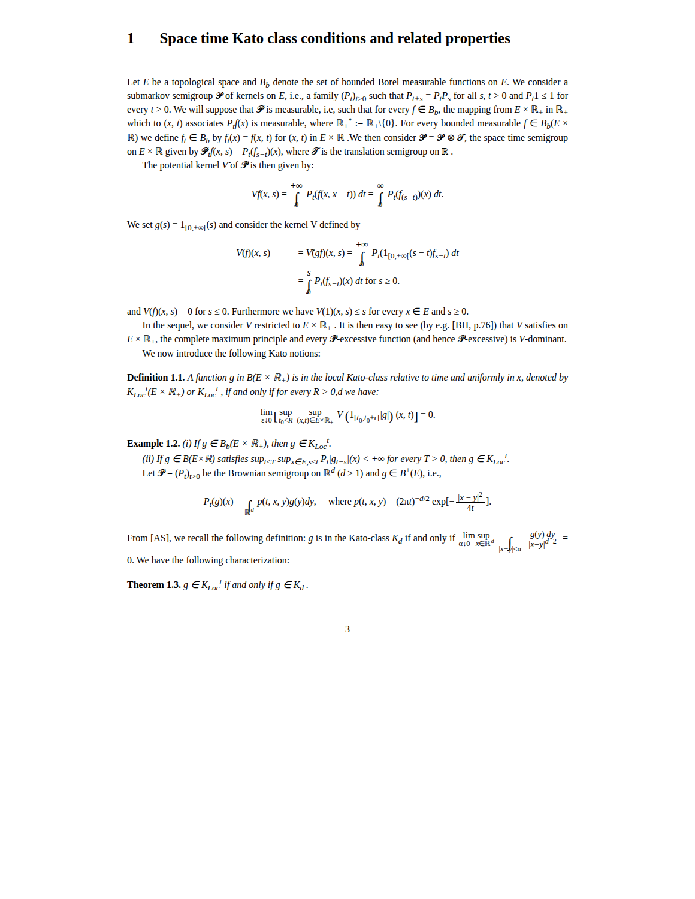1 Space time Kato class conditions and related properties
Let E be a topological space and Bb denote the set of bounded Borel measurable functions on E. We consider a submarkov semigroup 𝓟 of kernels on E, i.e., a family (Pt)t>0 such that Pt+s = PtPs for all s, t > 0 and Pt1 ≤ 1 for every t > 0. We will suppose that 𝓟 is measurable, i.e, such that for every f ∈ Bb, the mapping from E × ℝ+ in ℝ+ which to (x, t) associates Ptf(x) is measurable, where ℝ+* := ℝ+\{0}. For every bounded measurable f ∈ Bb(E × ℝ) we define ft ∈ Bb by ft(x) = f(x, t) for (x, t) in E × ℝ .We then consider 𝓟̃ = 𝓟 ⊗ 𝓣, the space time semigroup on E × ℝ given by 𝓟̃tf(x, s) = Pt(fs−t)(x), where 𝓣 is the translation semigroup on ℝ .
The potential kernel Ṽ of 𝓟̃ is then given by:
Ṽf(x, s) = +∞∫0 Pt(f(x, x − t)) dt = ∞∫0 Pt(f(s−t))(x) dt.
We set g(s) = 1[0,+∞[(s) and consider the kernel V defined by
V(f)(x, s) = Ṽ(gf)(x, s) = +∞∫0 Pt(1[0,+∞[(s − t)fs−t) dt = s∫0 Pt(fs−t)(x) dt for s ≥ 0.
and V(f)(x, s) = 0 for s ≤ 0. Furthermore we have V(1)(x, s) ≤ s for every x ∈ E and s ≥ 0.
In the sequel, we consider V restricted to E × ℝ+ . It is then easy to see (by e.g. [BH, p.76]) that V satisfies on E × ℝ+, the complete maximum principle and every 𝓟̃-excessive function (and hence 𝓟-excessive) is V-dominant.
We now introduce the following Kato notions:
Definition 1.1. A function g in B(E × ℝ+) is in the local Kato-class relative to time and uniformly in x, denoted by KLoct(E × ℝ+) or KLoct , if and only if for every R > 0,d we have:
lim ε↓0[sup t0<R sup(x,t)∈E×ℝ+ V (1[t0,t0+ε[|g|) (x, t)] = 0.
Example 1.2. (i) If g ∈ Bb(E × ℝ+), then g ∈ KLoct.
(ii) If g ∈ B(E×ℝ) satisfies supt≤T supx∈E,s≤t Pt|gt−s|(x) < +∞ for every T > 0, then g ∈ KLoct.
Let 𝓟 = (Pt)t>0 be the Brownian semigroup on ℝd (d ≥ 1) and g ∈ B+(E), i.e.,
Pt(g)(x) = ∫ℝd p(t, x, y)g(y)dy, where p(t, x, y) = (2πt)−d/2 exp[−|x − y|24t].
From [AS], we recall the following definition: g is in the Kato-class Kd if and only if lim sup α↓0 x∈ℝd ∫|x−y|≤α g(y) dy|x−y|d−2 = 0. We have the following characterization:
Theorem 1.3. g ∈ KLoct if and only if g ∈ Kd .
3